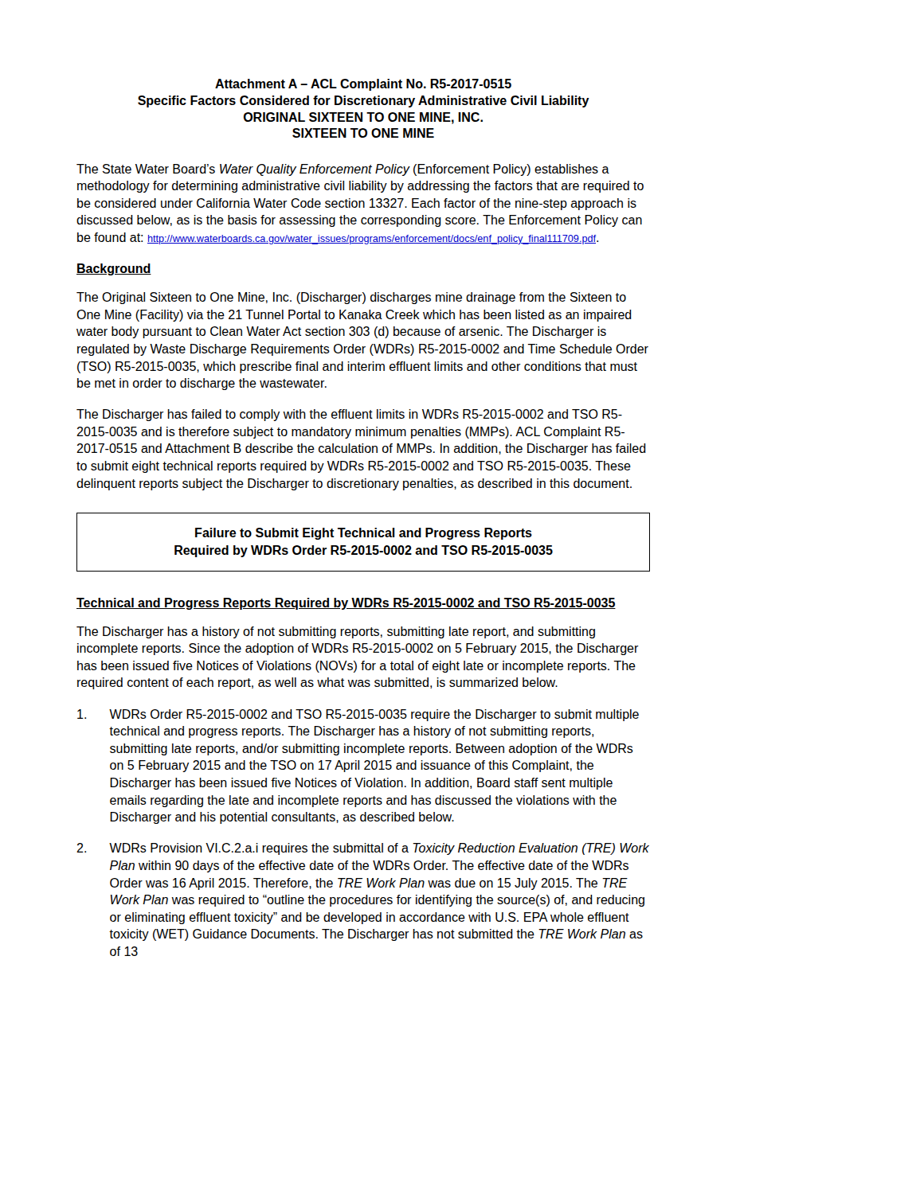Attachment A – ACL Complaint No. R5-2017-0515
Specific Factors Considered for Discretionary Administrative Civil Liability
ORIGINAL SIXTEEN TO ONE MINE, INC.
SIXTEEN TO ONE MINE
The State Water Board’s Water Quality Enforcement Policy (Enforcement Policy) establishes a methodology for determining administrative civil liability by addressing the factors that are required to be considered under California Water Code section 13327. Each factor of the nine-step approach is discussed below, as is the basis for assessing the corresponding score. The Enforcement Policy can be found at: http://www.waterboards.ca.gov/water_issues/programs/enforcement/docs/enf_policy_final111709.pdf.
Background
The Original Sixteen to One Mine, Inc. (Discharger) discharges mine drainage from the Sixteen to One Mine (Facility) via the 21 Tunnel Portal to Kanaka Creek which has been listed as an impaired water body pursuant to Clean Water Act section 303 (d) because of arsenic. The Discharger is regulated by Waste Discharge Requirements Order (WDRs) R5-2015-0002 and Time Schedule Order (TSO) R5-2015-0035, which prescribe final and interim effluent limits and other conditions that must be met in order to discharge the wastewater.
The Discharger has failed to comply with the effluent limits in WDRs R5-2015-0002 and TSO R5-2015-0035 and is therefore subject to mandatory minimum penalties (MMPs). ACL Complaint R5-2017-0515 and Attachment B describe the calculation of MMPs. In addition, the Discharger has failed to submit eight technical reports required by WDRs R5-2015-0002 and TSO R5-2015-0035. These delinquent reports subject the Discharger to discretionary penalties, as described in this document.
Failure to Submit Eight Technical and Progress Reports
Required by WDRs Order R5-2015-0002 and TSO R5-2015-0035
Technical and Progress Reports Required by WDRs R5-2015-0002 and TSO R5-2015-0035
The Discharger has a history of not submitting reports, submitting late report, and submitting incomplete reports. Since the adoption of WDRs R5-2015-0002 on 5 February 2015, the Discharger has been issued five Notices of Violations (NOVs) for a total of eight late or incomplete reports. The required content of each report, as well as what was submitted, is summarized below.
1. WDRs Order R5-2015-0002 and TSO R5-2015-0035 require the Discharger to submit multiple technical and progress reports. The Discharger has a history of not submitting reports, submitting late reports, and/or submitting incomplete reports. Between adoption of the WDRs on 5 February 2015 and the TSO on 17 April 2015 and issuance of this Complaint, the Discharger has been issued five Notices of Violation. In addition, Board staff sent multiple emails regarding the late and incomplete reports and has discussed the violations with the Discharger and his potential consultants, as described below.
2. WDRs Provision VI.C.2.a.i requires the submittal of a Toxicity Reduction Evaluation (TRE) Work Plan within 90 days of the effective date of the WDRs Order. The effective date of the WDRs Order was 16 April 2015. Therefore, the TRE Work Plan was due on 15 July 2015. The TRE Work Plan was required to “outline the procedures for identifying the source(s) of, and reducing or eliminating effluent toxicity” and be developed in accordance with U.S. EPA whole effluent toxicity (WET) Guidance Documents. The Discharger has not submitted the TRE Work Plan as of 13